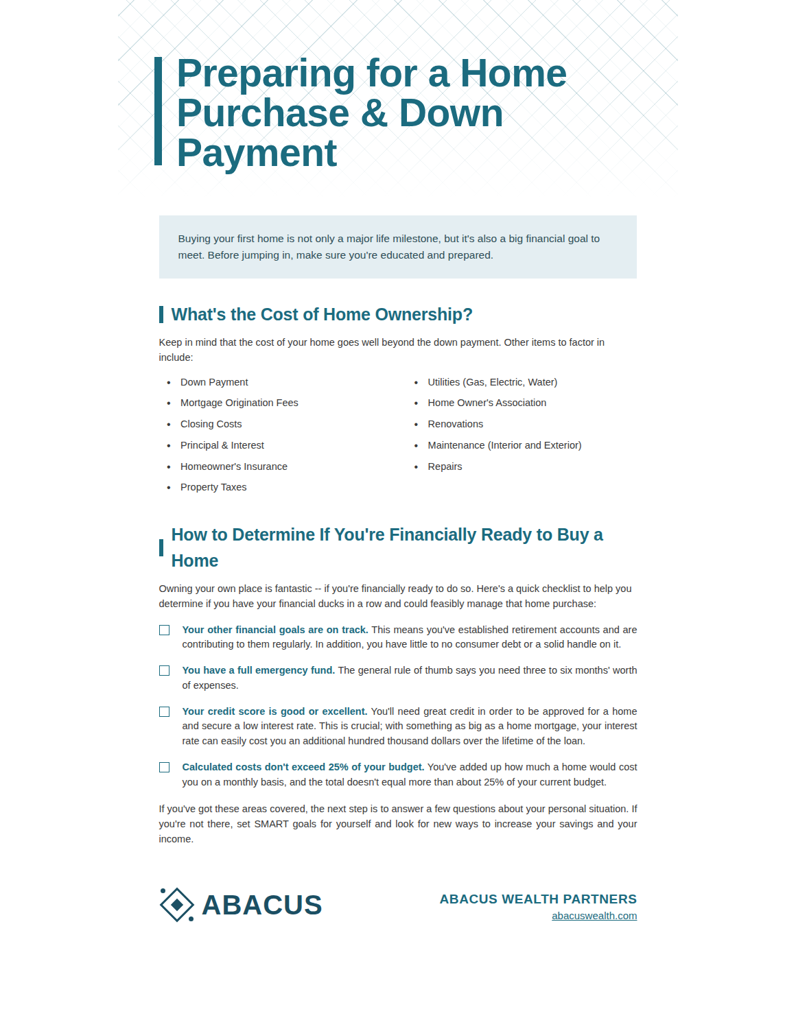Preparing for a Home
Purchase & Down Payment
Buying your first home is not only a major life milestone, but it's also a big financial goal to meet. Before jumping in, make sure you're educated and prepared.
What's the Cost of Home Ownership?
Keep in mind that the cost of your home goes well beyond the down payment. Other items to factor in include:
Down Payment
Mortgage Origination Fees
Closing Costs
Principal & Interest
Homeowner's Insurance
Property Taxes
Utilities (Gas, Electric, Water)
Home Owner's Association
Renovations
Maintenance (Interior and Exterior)
Repairs
How to Determine If You're Financially Ready to Buy a Home
Owning your own place is fantastic -- if you're financially ready to do so. Here's a quick checklist to help you determine if you have your financial ducks in a row and could feasibly manage that home purchase:
Your other financial goals are on track. This means you've established retirement accounts and are contributing to them regularly. In addition, you have little to no consumer debt or a solid handle on it.
You have a full emergency fund. The general rule of thumb says you need three to six months' worth of expenses.
Your credit score is good or excellent. You'll need great credit in order to be approved for a home and secure a low interest rate. This is crucial; with something as big as a home mortgage, your interest rate can easily cost you an additional hundred thousand dollars over the lifetime of the loan.
Calculated costs don't exceed 25% of your budget. You've added up how much a home would cost you on a monthly basis, and the total doesn't equal more than about 25% of your current budget.
If you've got these areas covered, the next step is to answer a few questions about your personal situation. If you're not there, set SMART goals for yourself and look for new ways to increase your savings and your income.
ABACUS
ABACUS WEALTH PARTNERS
abacuswealth.com